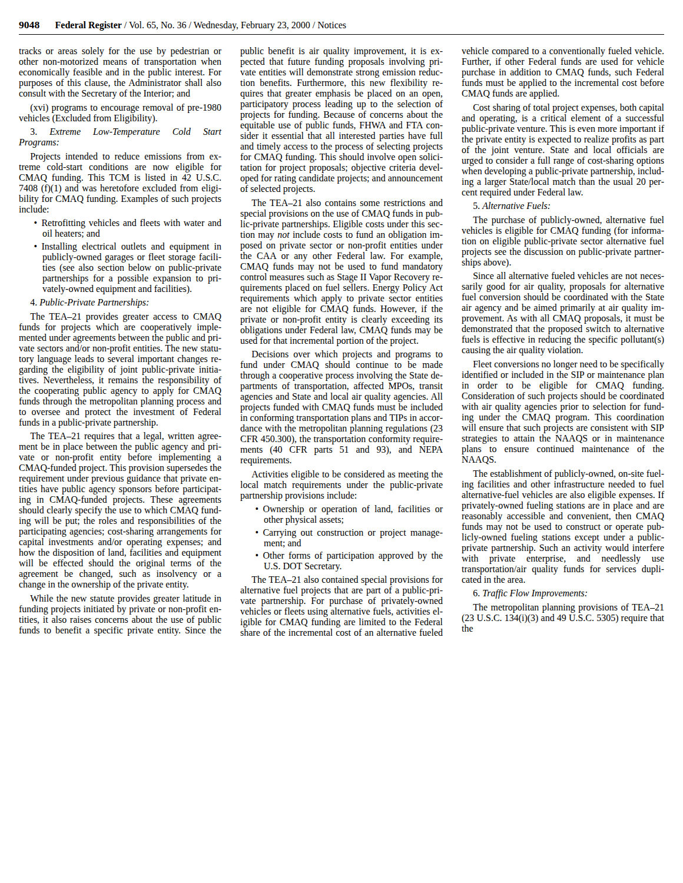9048 Federal Register / Vol. 65, No. 36 / Wednesday, February 23, 2000 / Notices
tracks or areas solely for the use by pedestrian or other non-motorized means of transportation when economically feasible and in the public interest. For purposes of this clause, the Administrator shall also consult with the Secretary of the Interior; and
(xvi) programs to encourage removal of pre-1980 vehicles (Excluded from Eligibility).
3. Extreme Low-Temperature Cold Start Programs:
Projects intended to reduce emissions from extreme cold-start conditions are now eligible for CMAQ funding. This TCM is listed in 42 U.S.C. 7408 (f)(1) and was heretofore excluded from eligibility for CMAQ funding. Examples of such projects include:
Retrofitting vehicles and fleets with water and oil heaters; and
Installing electrical outlets and equipment in publicly-owned garages or fleet storage facilities (see also section below on public-private partnerships for a possible expansion to privately-owned equipment and facilities).
4. Public-Private Partnerships:
The TEA–21 provides greater access to CMAQ funds for projects which are cooperatively implemented under agreements between the public and private sectors and/or non-profit entities. The new statutory language leads to several important changes regarding the eligibility of joint public-private initiatives. Nevertheless, it remains the responsibility of the cooperating public agency to apply for CMAQ funds through the metropolitan planning process and to oversee and protect the investment of Federal funds in a public-private partnership.
The TEA–21 requires that a legal, written agreement be in place between the public agency and private or non-profit entity before implementing a CMAQ-funded project. This provision supersedes the requirement under previous guidance that private entities have public agency sponsors before participating in CMAQ-funded projects. These agreements should clearly specify the use to which CMAQ funding will be put; the roles and responsibilities of the participating agencies; cost-sharing arrangements for capital investments and/or operating expenses; and how the disposition of land, facilities and equipment will be effected should the original terms of the agreement be changed, such as insolvency or a change in the ownership of the private entity.
While the new statute provides greater latitude in funding projects initiated by private or non-profit entities, it also raises concerns about the use of public funds to benefit a specific private entity. Since the public benefit is air quality improvement, it is expected that future funding proposals involving private entities will demonstrate strong emission reduction benefits. Furthermore, this new flexibility requires that greater emphasis be placed on an open, participatory process leading up to the selection of projects for funding. Because of concerns about the equitable use of public funds, FHWA and FTA consider it essential that all interested parties have full and timely access to the process of selecting projects for CMAQ funding. This should involve open solicitation for project proposals; objective criteria developed for rating candidate projects; and announcement of selected projects.
The TEA–21 also contains some restrictions and special provisions on the use of CMAQ funds in public-private partnerships. Eligible costs under this section may not include costs to fund an obligation imposed on private sector or non-profit entities under the CAA or any other Federal law. For example, CMAQ funds may not be used to fund mandatory control measures such as Stage II Vapor Recovery requirements placed on fuel sellers. Energy Policy Act requirements which apply to private sector entities are not eligible for CMAQ funds. However, if the private or non-profit entity is clearly exceeding its obligations under Federal law, CMAQ funds may be used for that incremental portion of the project.
Decisions over which projects and programs to fund under CMAQ should continue to be made through a cooperative process involving the State departments of transportation, affected MPOs, transit agencies and State and local air quality agencies. All projects funded with CMAQ funds must be included in conforming transportation plans and TIPs in accordance with the metropolitan planning regulations (23 CFR 450.300), the transportation conformity requirements (40 CFR parts 51 and 93), and NEPA requirements.
Activities eligible to be considered as meeting the local match requirements under the public-private partnership provisions include:
Ownership or operation of land, facilities or other physical assets;
Carrying out construction or project management; and
Other forms of participation approved by the U.S. DOT Secretary.
The TEA–21 also contained special provisions for alternative fuel projects that are part of a public-private partnership. For purchase of privately-owned vehicles or fleets using alternative fuels, activities eligible for CMAQ funding are limited to the Federal share of the incremental cost of an alternative fueled vehicle compared to a conventionally fueled vehicle. Further, if other Federal funds are used for vehicle purchase in addition to CMAQ funds, such Federal funds must be applied to the incremental cost before CMAQ funds are applied.
Cost sharing of total project expenses, both capital and operating, is a critical element of a successful public-private venture. This is even more important if the private entity is expected to realize profits as part of the joint venture. State and local officials are urged to consider a full range of cost-sharing options when developing a public-private partnership, including a larger State/local match than the usual 20 percent required under Federal law.
5. Alternative Fuels:
The purchase of publicly-owned, alternative fuel vehicles is eligible for CMAQ funding (for information on eligible public-private sector alternative fuel projects see the discussion on public-private partnerships above).
Since all alternative fueled vehicles are not necessarily good for air quality, proposals for alternative fuel conversion should be coordinated with the State air agency and be aimed primarily at air quality improvement. As with all CMAQ proposals, it must be demonstrated that the proposed switch to alternative fuels is effective in reducing the specific pollutant(s) causing the air quality violation.
Fleet conversions no longer need to be specifically identified or included in the SIP or maintenance plan in order to be eligible for CMAQ funding. Consideration of such projects should be coordinated with air quality agencies prior to selection for funding under the CMAQ program. This coordination will ensure that such projects are consistent with SIP strategies to attain the NAAQS or in maintenance plans to ensure continued maintenance of the NAAQS.
The establishment of publicly-owned, on-site fueling facilities and other infrastructure needed to fuel alternative-fuel vehicles are also eligible expenses. If privately-owned fueling stations are in place and are reasonably accessible and convenient, then CMAQ funds may not be used to construct or operate publicly-owned fueling stations except under a public-private partnership. Such an activity would interfere with private enterprise, and needlessly use transportation/air quality funds for services duplicated in the area.
6. Traffic Flow Improvements:
The metropolitan planning provisions of TEA–21 (23 U.S.C. 134(i)(3) and 49 U.S.C. 5305) require that the